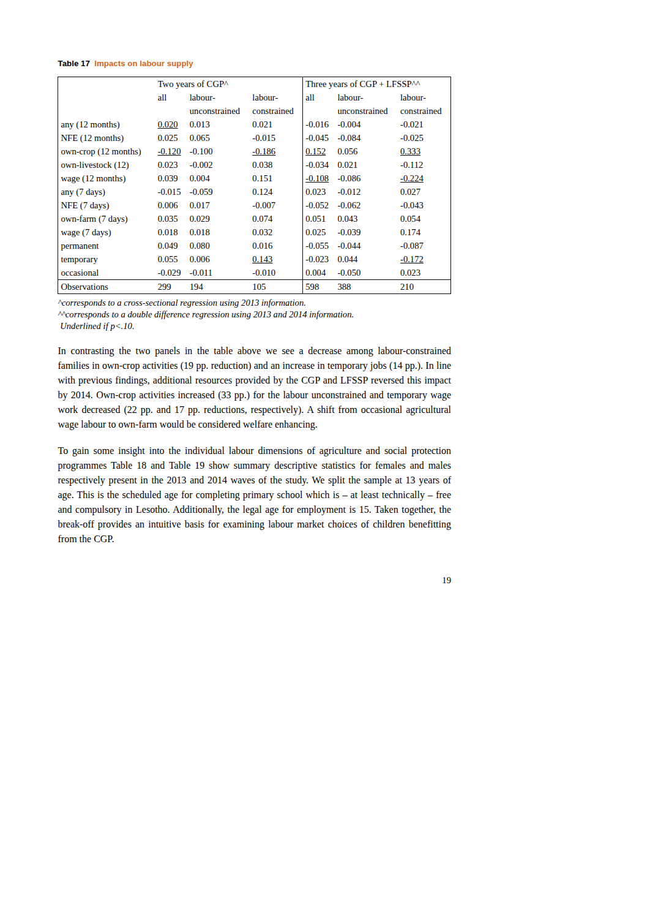Table 17 Impacts on labour supply
| | Two years of CGP^ | Three years of CGP + LFSSP^^ |
| | all | labour- unconstrained | labour- constrained | all | labour- unconstrained | labour- constrained |
| any (12 months) | 0.020 | 0.013 | 0.021 | -0.016 | -0.004 | -0.021 |
| NFE (12 months) | 0.025 | 0.065 | -0.015 | -0.045 | -0.084 | -0.025 |
| own-crop (12 months) | -0.120 | -0.100 | -0.186 | 0.152 | 0.056 | 0.333 |
| own-livestock (12) | 0.023 | -0.002 | 0.038 | -0.034 | 0.021 | -0.112 |
| wage (12 months) | 0.039 | 0.004 | 0.151 | -0.108 | -0.086 | -0.224 |
| any (7 days) | -0.015 | -0.059 | 0.124 | 0.023 | -0.012 | 0.027 |
| NFE (7 days) | 0.006 | 0.017 | -0.007 | -0.052 | -0.062 | -0.043 |
| own-farm (7 days) | 0.035 | 0.029 | 0.074 | 0.051 | 0.043 | 0.054 |
| wage (7 days) | 0.018 | 0.018 | 0.032 | 0.025 | -0.039 | 0.174 |
| permanent | 0.049 | 0.080 | 0.016 | -0.055 | -0.044 | -0.087 |
| temporary | 0.055 | 0.006 | 0.143 | -0.023 | 0.044 | -0.172 |
| occasional | -0.029 | -0.011 | -0.010 | 0.004 | -0.050 | 0.023 |
| Observations | 299 | 194 | 105 | 598 | 388 | 210 |
^corresponds to a cross-sectional regression using 2013 information.
^^corresponds to a double difference regression using 2013 and 2014 information.
Underlined if p<.10.
In contrasting the two panels in the table above we see a decrease among labour-constrained families in own-crop activities (19 pp. reduction) and an increase in temporary jobs (14 pp.). In line with previous findings, additional resources provided by the CGP and LFSSP reversed this impact by 2014. Own-crop activities increased (33 pp.) for the labour unconstrained and temporary wage work decreased (22 pp. and 17 pp. reductions, respectively). A shift from occasional agricultural wage labour to own-farm would be considered welfare enhancing.
To gain some insight into the individual labour dimensions of agriculture and social protection programmes Table 18 and Table 19 show summary descriptive statistics for females and males respectively present in the 2013 and 2014 waves of the study. We split the sample at 13 years of age. This is the scheduled age for completing primary school which is – at least technically – free and compulsory in Lesotho. Additionally, the legal age for employment is 15. Taken together, the break-off provides an intuitive basis for examining labour market choices of children benefitting from the CGP.
19